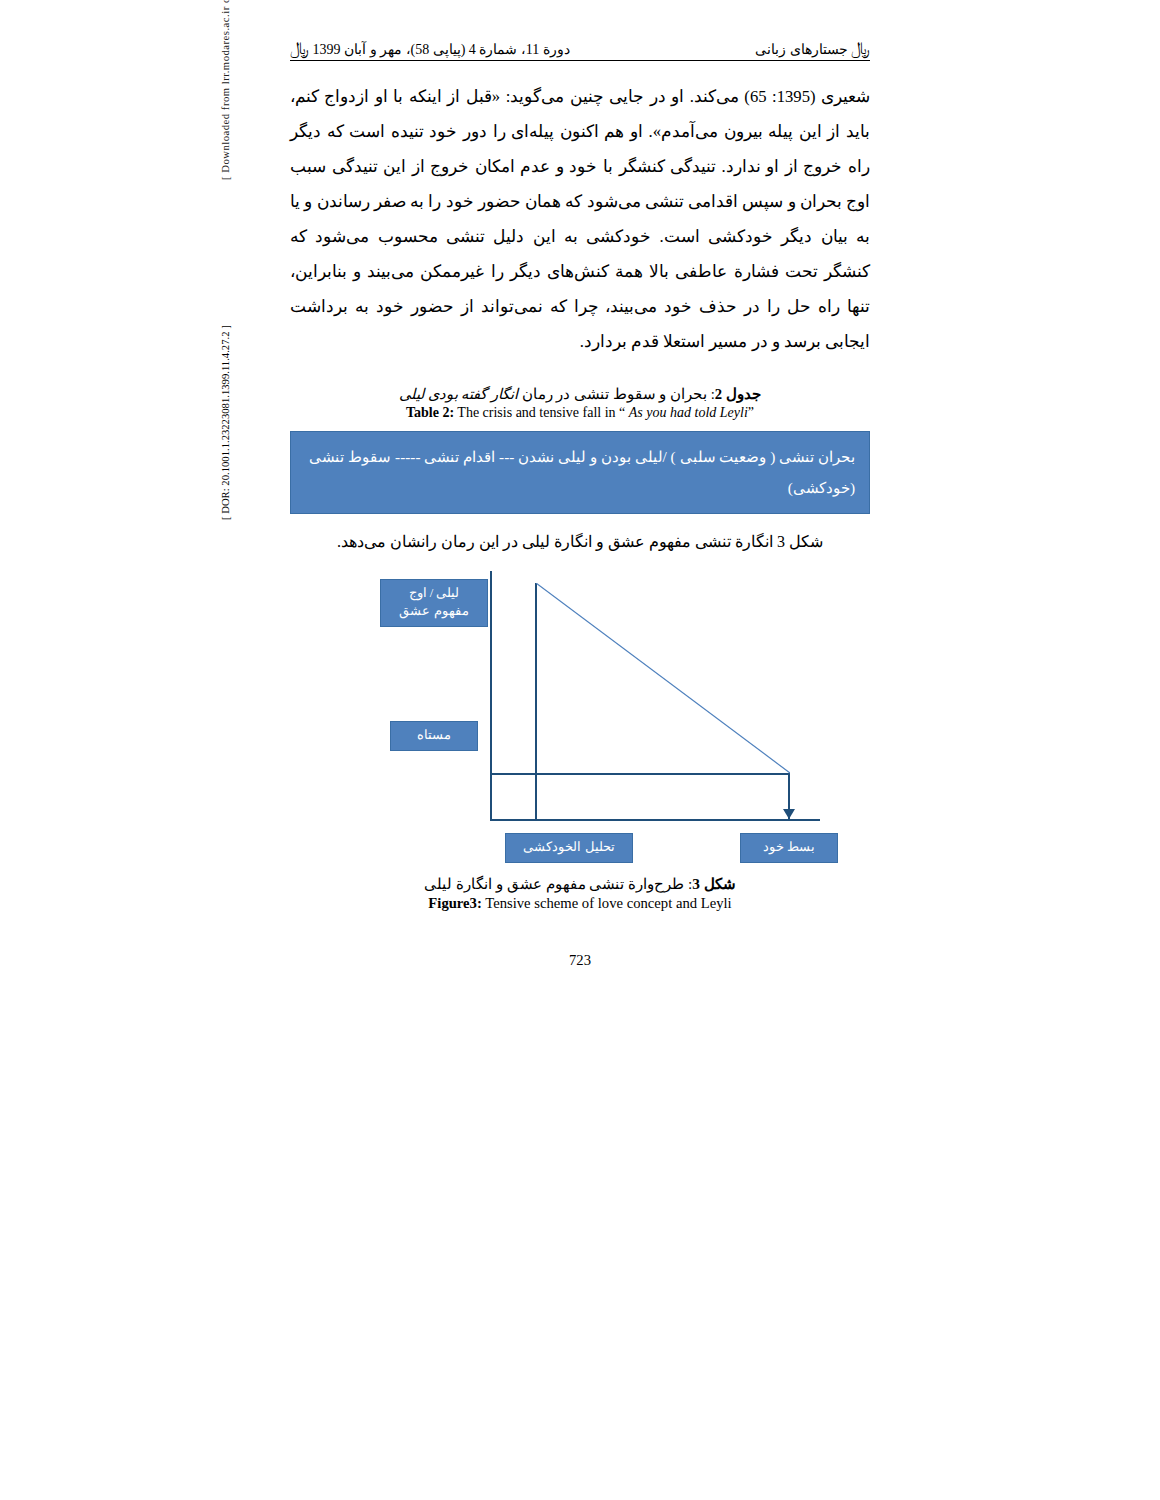[ Downloaded from lrr.modares.ac.ir on 2022-07-02 ]
[ DOR: 20.1001.1.23223081.1399.11.4.27.2 ]
﷼ جستارهای زبانی
دورة 11، شمارة 4 (پیاپی 58)، مهر و آبان 1399 ﷼
شعیری (1395: 65) می‌کند. او در جایی چنین می‌گوید: «قبل از اینکه با او ازدواج کنم، باید از این پیله بیرون می‌آمدم». او هم اکنون پیله‌ای را دور خود تنیده است که دیگر راه خروج از او ندارد. تنیدگی کنشگر با خود و عدم امکان خروج از این تنیدگی سبب اوج بحران و سپس اقدامی تنشی می‌شود که همان حضور خود را به صفر رساندن و یا به بیان دیگر خودکشی است. خودکشی به این دلیل تنشی محسوب می‌شود که کنشگر تحت فشارة عاطفی بالا همة کنش‌های دیگر را غیرممکن می‌بیند و بنابراین، تنها راه حل را در حذف خود می‌بیند، چرا که نمی‌تواند از حضور خود به برداشت ایجابی برسد و در مسیر استعلا قدم بردارد.
جدول 2: بحران و سقوط تنشی در رمان انگار گفته بودی لیلی
Table 2: The crisis and tensive fall in “ As you had told Leyli”
بحران تنشی ( وضعیت سلبی ) /لیلی بودن و لیلی نشدن --- اقدام تنشی ----- سقوط تنشی (خودکشی)
شکل 3 انگارة تنشی مفهوم عشق و انگارة لیلی در این رمان رانشان می‌دهد.
لیلی / اوج
مفهوم عشق
مستاه
تحلیل الخودکشی
بسط خود
شکل 3: طرح‌وارة تنشی مفهوم عشق و انگارة لیلی
Figure3: Tensive scheme of love concept and Leyli
723